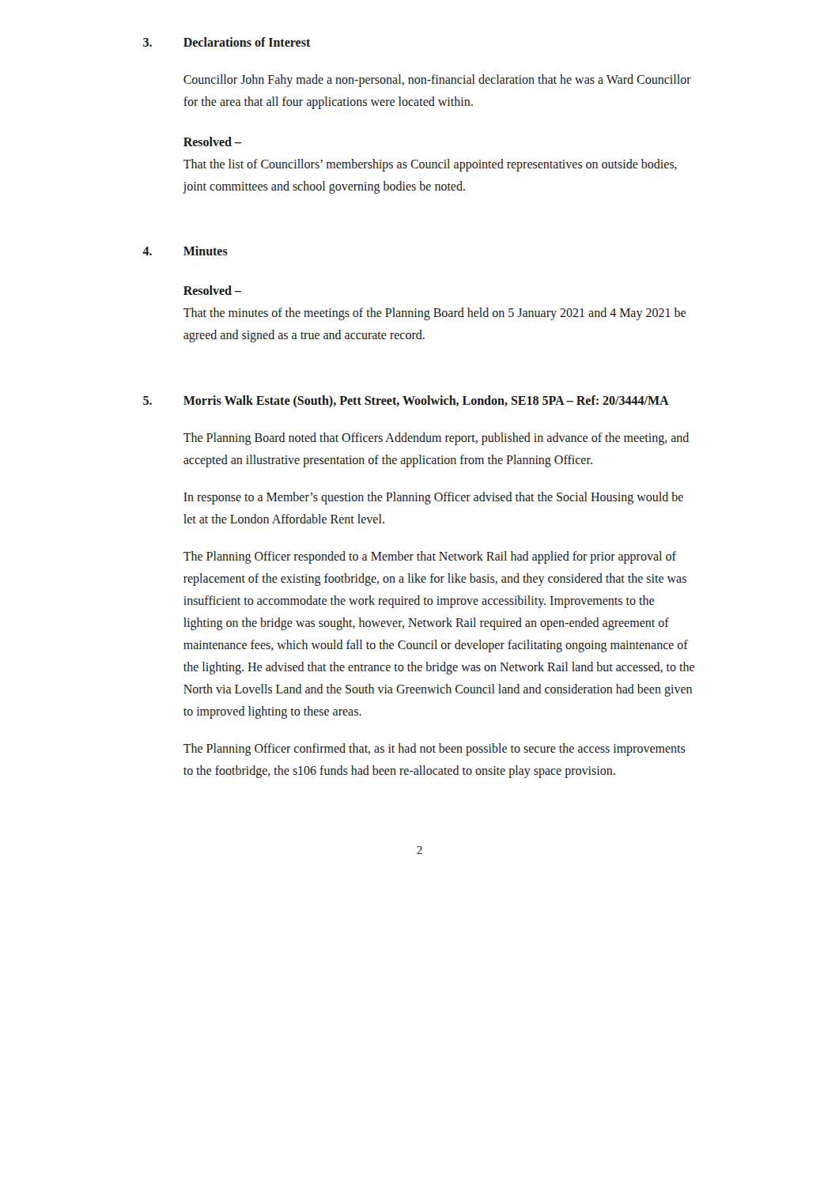3.
Declarations of Interest
Councillor John Fahy made a non-personal, non-financial declaration that he was a Ward Councillor for the area that all four applications were located within.
Resolved –
That the list of Councillors’ memberships as Council appointed representatives on outside bodies, joint committees and school governing bodies be noted.
4.
Minutes
Resolved –
That the minutes of the meetings of the Planning Board held on 5 January 2021 and 4 May 2021 be agreed and signed as a true and accurate record.
5.
Morris Walk Estate (South), Pett Street, Woolwich, London, SE18 5PA – Ref: 20/3444/MA
The Planning Board noted that Officers Addendum report, published in advance of the meeting, and accepted an illustrative presentation of the application from the Planning Officer.
In response to a Member’s question the Planning Officer advised that the Social Housing would be let at the London Affordable Rent level.
The Planning Officer responded to a Member that Network Rail had applied for prior approval of replacement of the existing footbridge, on a like for like basis, and they considered that the site was insufficient to accommodate the work required to improve accessibility. Improvements to the lighting on the bridge was sought, however, Network Rail required an open-ended agreement of maintenance fees, which would fall to the Council or developer facilitating ongoing maintenance of the lighting. He advised that the entrance to the bridge was on Network Rail land but accessed, to the North via Lovells Land and the South via Greenwich Council land and consideration had been given to improved lighting to these areas.
The Planning Officer confirmed that, as it had not been possible to secure the access improvements to the footbridge, the s106 funds had been re-allocated to onsite play space provision.
2